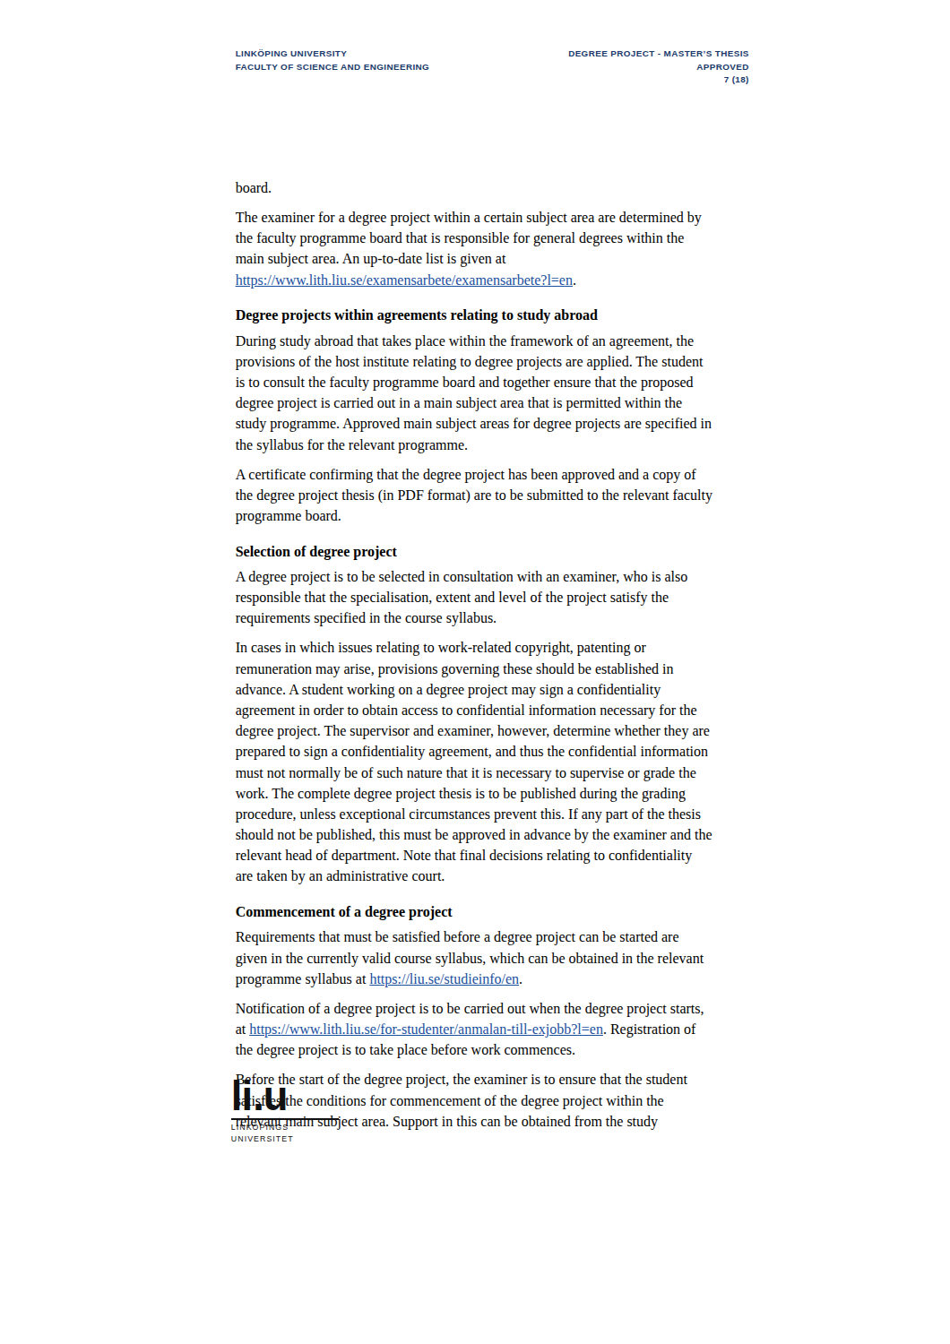LINKÖPING UNIVERSITY
FACULTY OF SCIENCE AND ENGINEERING
DEGREE PROJECT - MASTER’S THESIS
APPROVED
7 (18)
board.
The examiner for a degree project within a certain subject area are determined by the faculty programme board that is responsible for general degrees within the main subject area. An up-to-date list is given at https://www.lith.liu.se/examensarbete/examensarbete?l=en.
Degree projects within agreements relating to study abroad
During study abroad that takes place within the framework of an agreement, the provisions of the host institute relating to degree projects are applied. The student is to consult the faculty programme board and together ensure that the proposed degree project is carried out in a main subject area that is permitted within the study programme. Approved main subject areas for degree projects are specified in the syllabus for the relevant programme.
A certificate confirming that the degree project has been approved and a copy of the degree project thesis (in PDF format) are to be submitted to the relevant faculty programme board.
Selection of degree project
A degree project is to be selected in consultation with an examiner, who is also responsible that the specialisation, extent and level of the project satisfy the requirements specified in the course syllabus.
In cases in which issues relating to work-related copyright, patenting or remuneration may arise, provisions governing these should be established in advance. A student working on a degree project may sign a confidentiality agreement in order to obtain access to confidential information necessary for the degree project. The supervisor and examiner, however, determine whether they are prepared to sign a confidentiality agreement, and thus the confidential information must not normally be of such nature that it is necessary to supervise or grade the work. The complete degree project thesis is to be published during the grading procedure, unless exceptional circumstances prevent this. If any part of the thesis should not be published, this must be approved in advance by the examiner and the relevant head of department. Note that final decisions relating to confidentiality are taken by an administrative court.
Commencement of a degree project
Requirements that must be satisfied before a degree project can be started are given in the currently valid course syllabus, which can be obtained in the relevant programme syllabus at https://liu.se/studieinfo/en.
Notification of a degree project is to be carried out when the degree project starts, at https://www.lith.liu.se/for-studenter/anmalan-till-exjobb?l=en. Registration of the degree project is to take place before work commences.
Before the start of the degree project, the examiner is to ensure that the student satisfies the conditions for commencement of the degree project within the relevant main subject area. Support in this can be obtained from the study
li.u
Linköpings universitet